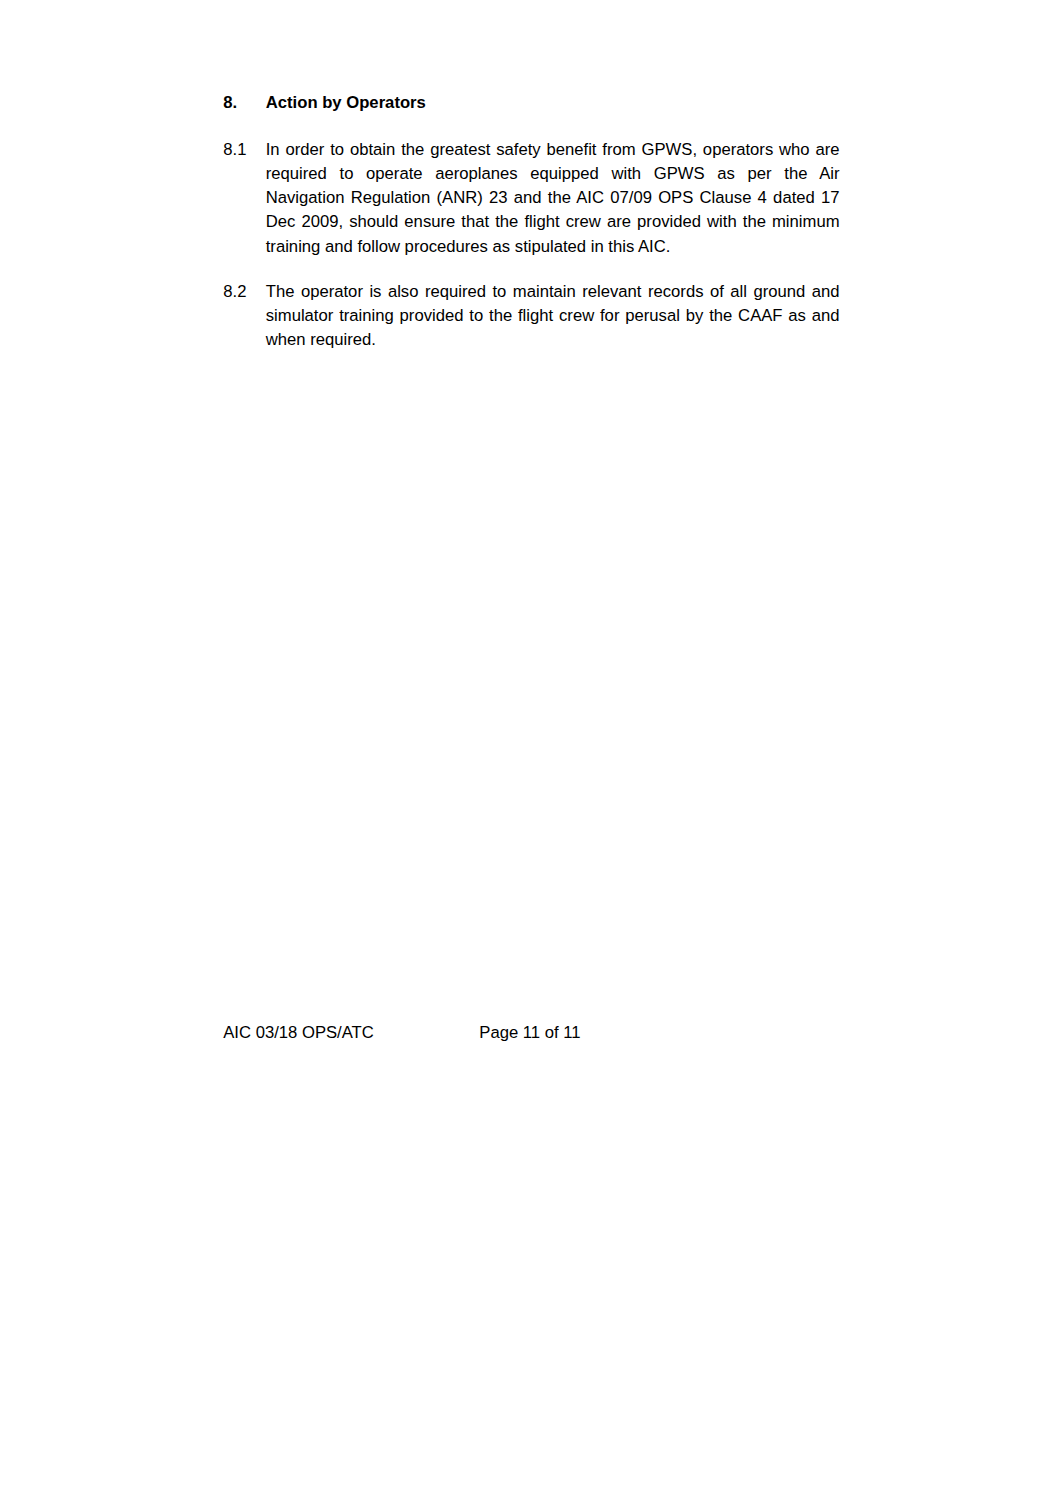8. Action by Operators
8.1
In order to obtain the greatest safety benefit from GPWS, operators who are required to operate aeroplanes equipped with GPWS as per the Air Navigation Regulation (ANR) 23 and the AIC 07/09 OPS Clause 4 dated 17 Dec 2009, should ensure that the flight crew are provided with the minimum training and follow procedures as stipulated in this AIC.
8.2
The operator is also required to maintain relevant records of all ground and simulator training provided to the flight crew for perusal by the CAAF as and when required.
AIC 03/18 OPS/ATC
Page 11 of 11